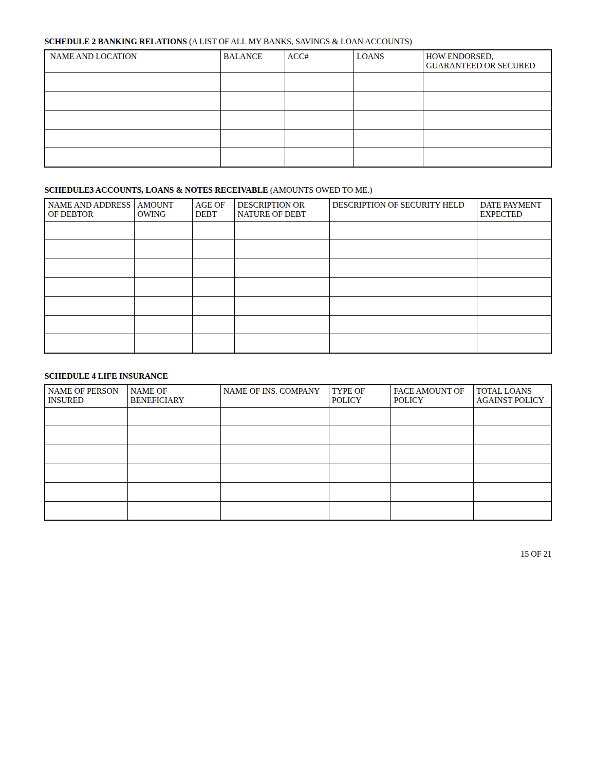Schedule 2 Banking Relations (A list of all my banks, savings & loan accounts)
| Name and Location | Balance | Acc# | Loans | How endorsed, guaranteed or secured |
| --- | --- | --- | --- | --- |
Schedule3 Accounts, Loans & Notes Receivable (Amounts owed to me.)
| Name and address of debtor | Amount owing | Age of debt | Description or nature of debt | Description of security held | Date payment expected |
| --- | --- | --- | --- | --- | --- |
Schedule 4 Life Insurance
| Name of person insured | Name of beneficiary | Name of ins. company | Type of policy | Face amount of policy | Total loans against policy |
| --- | --- | --- | --- | --- | --- |
15 OF 21